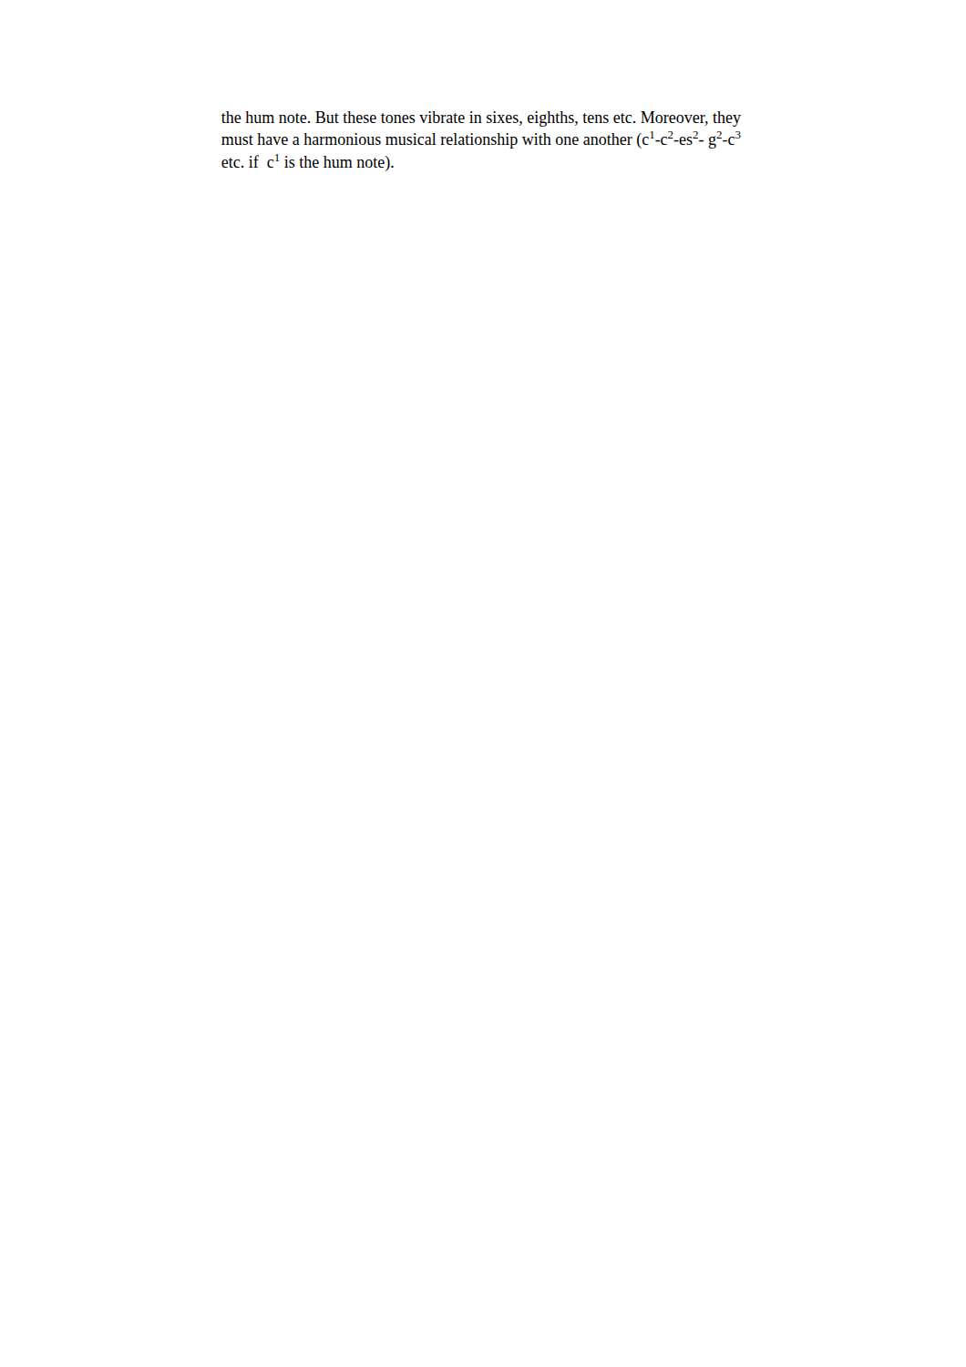the hum note. But these tones vibrate in sixes, eighths, tens etc. Moreover, they must have a harmonious musical relationship with one another (c1-c2-es2- g2-c3 etc. if c1 is the hum note).